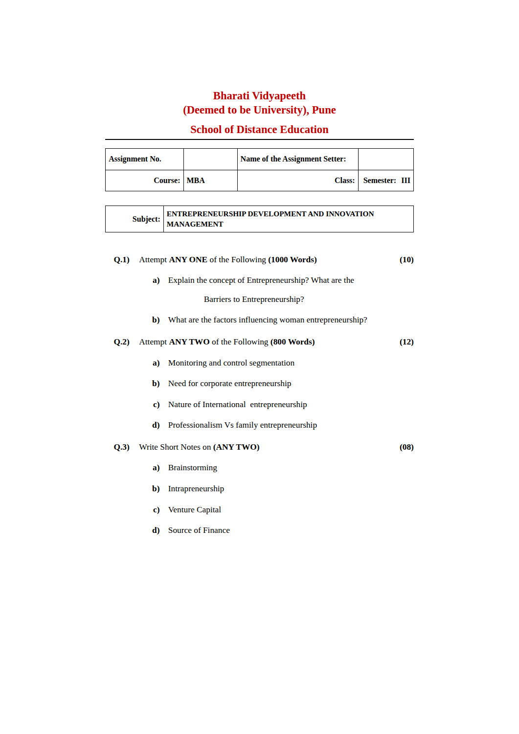Bharati Vidyapeeth
(Deemed to be University), Pune
School of Distance Education
| Assignment No. | | Name of the Assignment Setter: | |
| Course: | MBA | Class: | / / Semester: / III / |
| Subject: | ENTREPRENEURSHIP DEVELOPMENT AND INNOVATION MANAGEMENT |
Q.1)
Attempt ANY ONE of the Following (1000 Words)
(10)
a)
Explain the concept of Entrepreneurship? What are the
Barriers to Entrepreneurship?
b)
What are the factors influencing woman entrepreneurship?
Q.2)
Attempt ANY TWO of the Following (800 Words)
(12)
a)
Monitoring and control segmentation
b)
Need for corporate entrepreneurship
c)
Nature of International entrepreneurship
d)
Professionalism Vs family entrepreneurship
Q.3)
Write Short Notes on (ANY TWO)
(08)
a)
Brainstorming
b)
Intrapreneurship
c)
Venture Capital
d)
Source of Finance